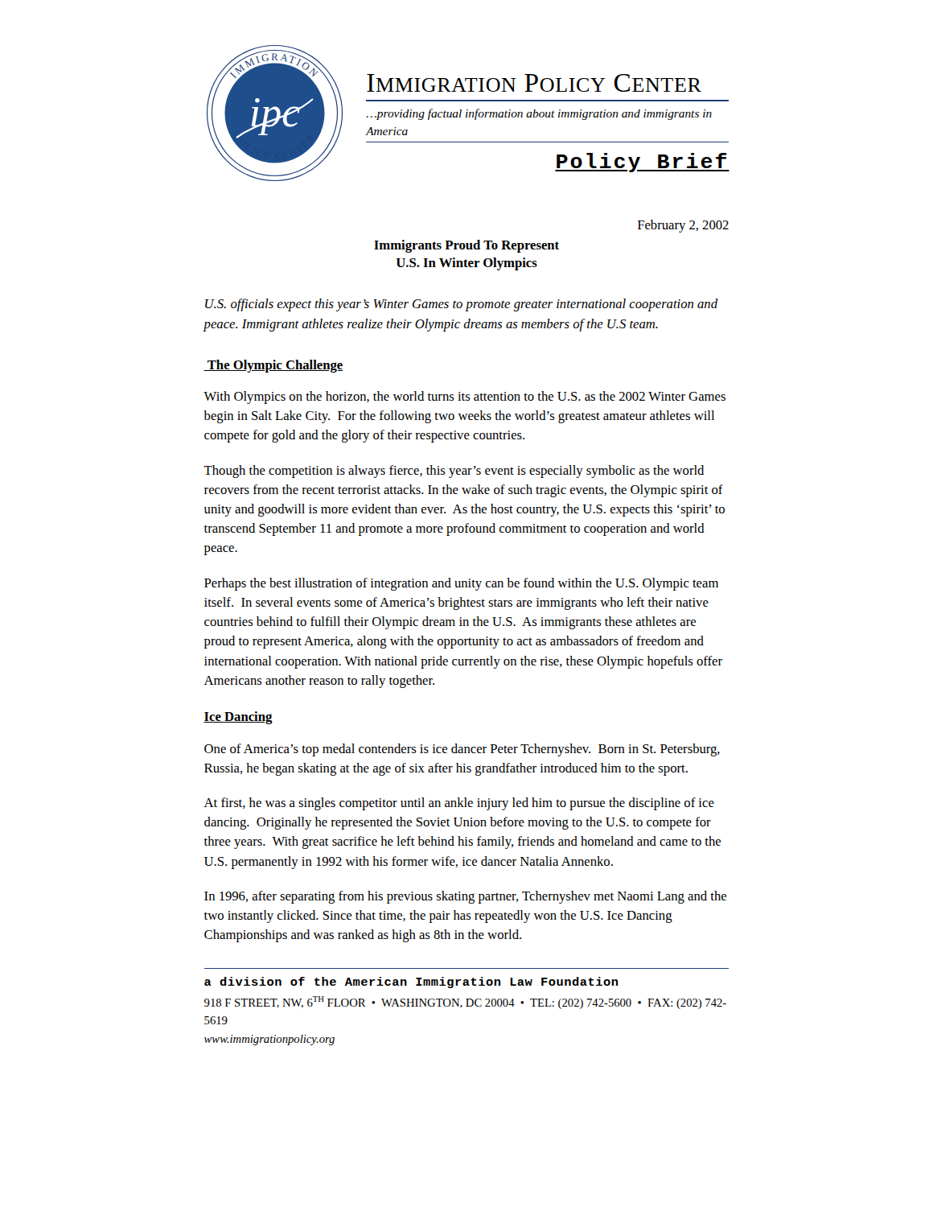IMMIGRATION POLICY CENTER ipc
IMMIGRATION POLICY CENTER
…providing factual information about immigration and immigrants in America
Policy Brief
February 2, 2002
Immigrants Proud To Represent
U.S. In Winter Olympics
U.S. officials expect this year’s Winter Games to promote greater international cooperation and peace. Immigrant athletes realize their Olympic dreams as members of the U.S team.
The Olympic Challenge
With Olympics on the horizon, the world turns its attention to the U.S. as the 2002 Winter Games begin in Salt Lake City. For the following two weeks the world’s greatest amateur athletes will compete for gold and the glory of their respective countries.
Though the competition is always fierce, this year’s event is especially symbolic as the world recovers from the recent terrorist attacks. In the wake of such tragic events, the Olympic spirit of unity and goodwill is more evident than ever. As the host country, the U.S. expects this ‘spirit’ to transcend September 11 and promote a more profound commitment to cooperation and world peace.
Perhaps the best illustration of integration and unity can be found within the U.S. Olympic team itself. In several events some of America’s brightest stars are immigrants who left their native countries behind to fulfill their Olympic dream in the U.S. As immigrants these athletes are proud to represent America, along with the opportunity to act as ambassadors of freedom and international cooperation. With national pride currently on the rise, these Olympic hopefuls offer Americans another reason to rally together.
Ice Dancing
One of America’s top medal contenders is ice dancer Peter Tchernyshev. Born in St. Petersburg, Russia, he began skating at the age of six after his grandfather introduced him to the sport.
At first, he was a singles competitor until an ankle injury led him to pursue the discipline of ice dancing. Originally he represented the Soviet Union before moving to the U.S. to compete for three years. With great sacrifice he left behind his family, friends and homeland and came to the U.S. permanently in 1992 with his former wife, ice dancer Natalia Annenko.
In 1996, after separating from his previous skating partner, Tchernyshev met Naomi Lang and the two instantly clicked. Since that time, the pair has repeatedly won the U.S. Ice Dancing Championships and was ranked as high as 8th in the world.
a division of the American Immigration Law Foundation
918 F STREET, NW, 6TH FLOOR • WASHINGTON, DC 20004 • TEL: (202) 742-5600 • FAX: (202) 742-5619
www.immigrationpolicy.org